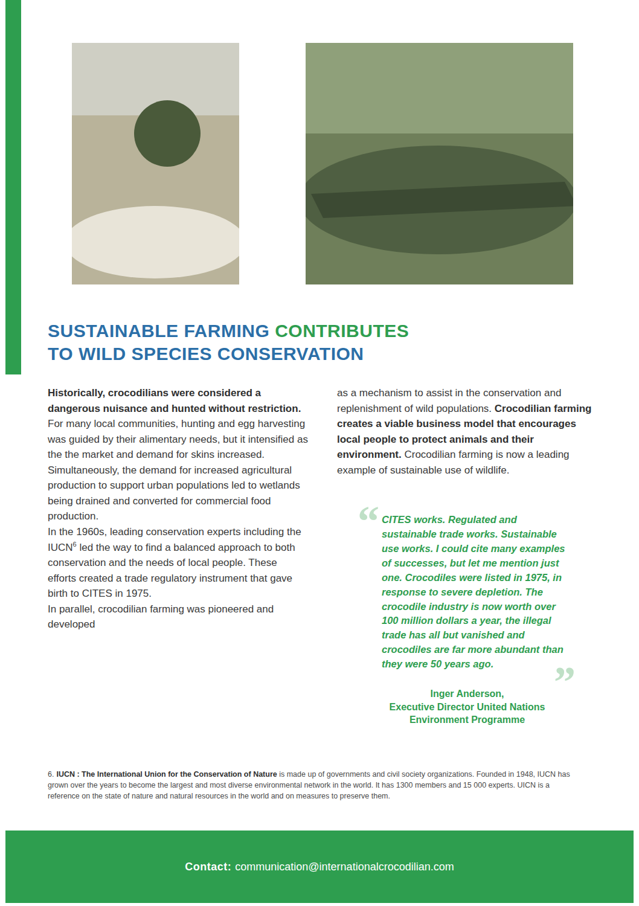Sustainable farming contributes
to wild species conservation
Historically, crocodilians were considered a dangerous nuisance and hunted without restriction. For many local communities, hunting and egg harvesting was guided by their alimentary needs, but it intensified as the the market and demand for skins increased. Simultaneously, the demand for increased agricultural production to support urban populations led to wetlands being drained and converted for commercial food production.
In the 1960s, leading conservation experts including the IUCN6 led the way to find a balanced approach to both conservation and the needs of local people. These efforts created a trade regulatory instrument that gave birth to CITES in 1975.
In parallel, crocodilian farming was pioneered and developed
as a mechanism to assist in the conservation and replenishment of wild populations. Crocodilian farming creates a viable business model that encourages local people to protect animals and their environment. Crocodilian farming is now a leading example of sustainable use of wildlife.
“ CITES works. Regulated and sustainable trade works. Sustainable use works. I could cite many examples of successes, but let me mention just one. Crocodiles were listed in 1975, in response to severe depletion. The crocodile industry is now worth over 100 million dollars a year, the illegal trade has all but vanished and crocodiles are far more abundant than they were 50 years ago. ”
Inger Anderson,
Executive Director United Nations
Environment Programme
6. IUCN : The International Union for the Conservation of Nature is made up of governments and civil society organizations. Founded in 1948, IUCN has grown over the years to become the largest and most diverse environmental network in the world. It has 1300 members and 15 000 experts. UICN is a reference on the state of nature and natural resources in the world and on measures to preserve them.
Contact: communication@internationalcrocodilian.com